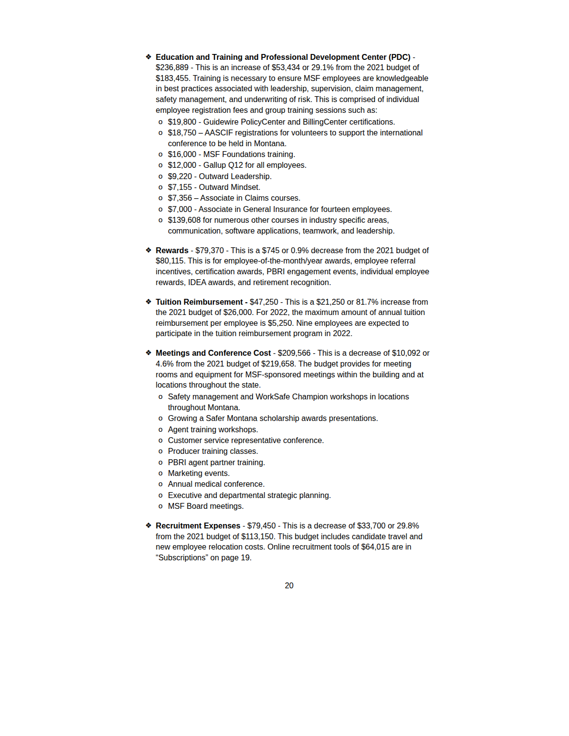Education and Training and Professional Development Center (PDC) - $236,889 - This is an increase of $53,434 or 29.1% from the 2021 budget of $183,455. Training is necessary to ensure MSF employees are knowledgeable in best practices associated with leadership, supervision, claim management, safety management, and underwriting of risk. This is comprised of individual employee registration fees and group training sessions such as:
$19,800 - Guidewire PolicyCenter and BillingCenter certifications.
$18,750 – AASCIF registrations for volunteers to support the international conference to be held in Montana.
$16,000 - MSF Foundations training.
$12,000 - Gallup Q12 for all employees.
$9,220 - Outward Leadership.
$7,155 - Outward Mindset.
$7,356 – Associate in Claims courses.
$7,000 - Associate in General Insurance for fourteen employees.
$139,608 for numerous other courses in industry specific areas, communication, software applications, teamwork, and leadership.
Rewards - $79,370 - This is a $745 or 0.9% decrease from the 2021 budget of $80,115. This is for employee-of-the-month/year awards, employee referral incentives, certification awards, PBRI engagement events, individual employee rewards, IDEA awards, and retirement recognition.
Tuition Reimbursement - $47,250 - This is a $21,250 or 81.7% increase from the 2021 budget of $26,000. For 2022, the maximum amount of annual tuition reimbursement per employee is $5,250. Nine employees are expected to participate in the tuition reimbursement program in 2022.
Meetings and Conference Cost - $209,566 - This is a decrease of $10,092 or 4.6% from the 2021 budget of $219,658. The budget provides for meeting rooms and equipment for MSF-sponsored meetings within the building and at locations throughout the state.
Safety management and WorkSafe Champion workshops in locations throughout Montana.
Growing a Safer Montana scholarship awards presentations.
Agent training workshops.
Customer service representative conference.
Producer training classes.
PBRI agent partner training.
Marketing events.
Annual medical conference.
Executive and departmental strategic planning.
MSF Board meetings.
Recruitment Expenses - $79,450 - This is a decrease of $33,700 or 29.8% from the 2021 budget of $113,150. This budget includes candidate travel and new employee relocation costs. Online recruitment tools of $64,015 are in “Subscriptions” on page 19.
20